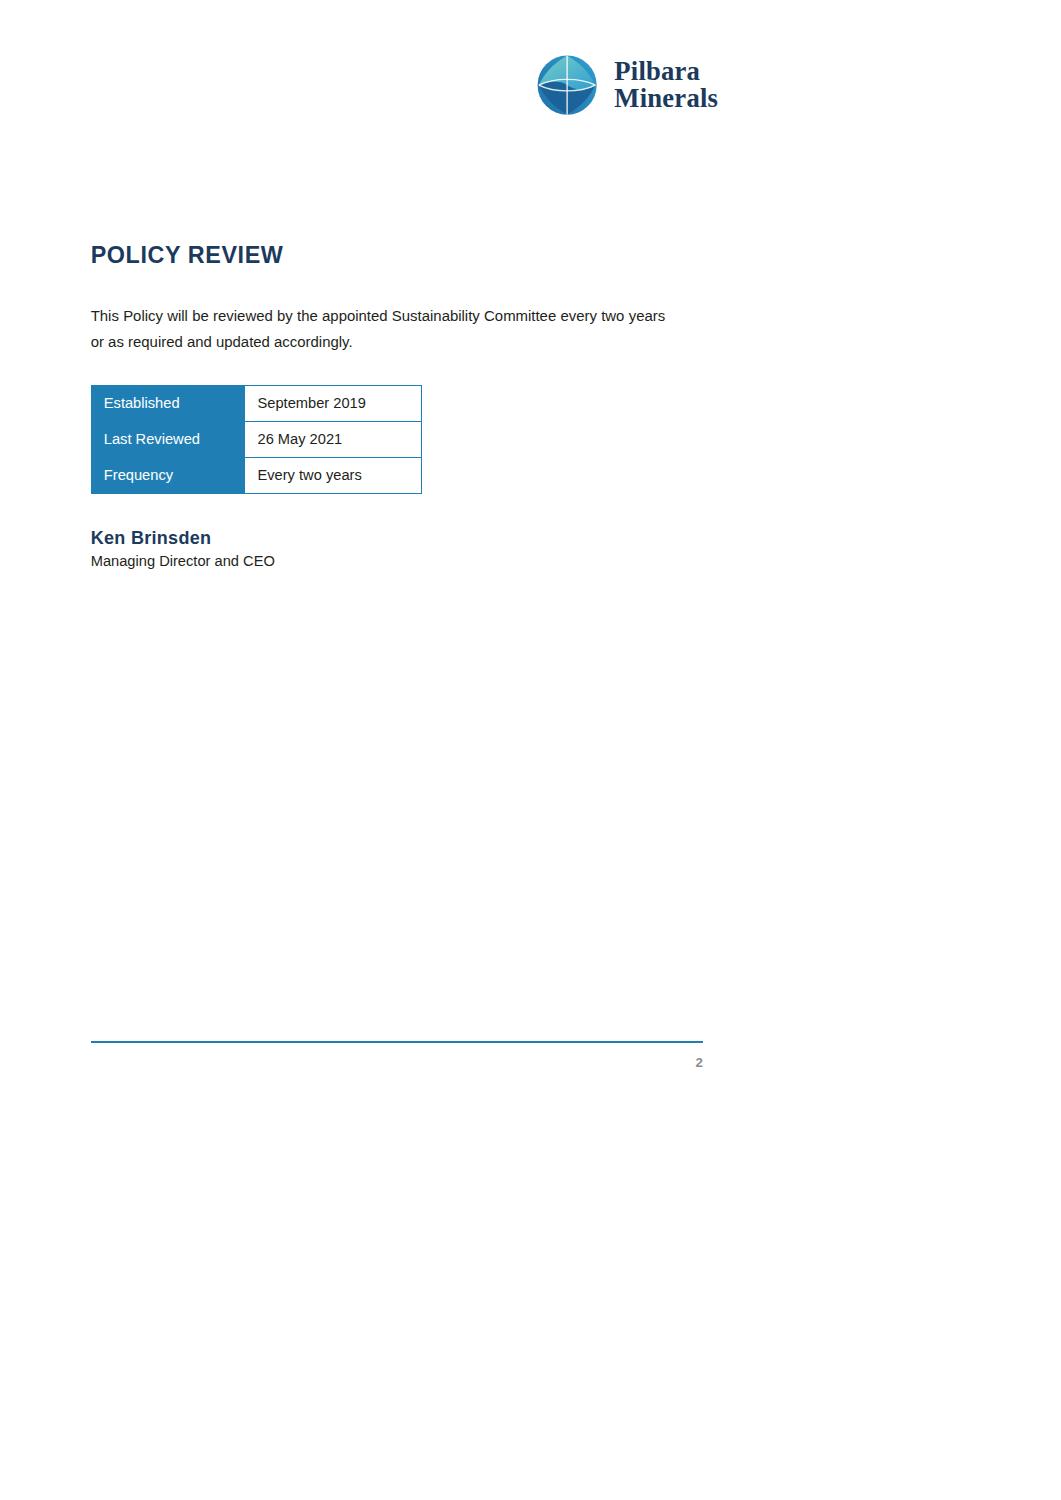Pilbara
Minerals
Policy Review
This Policy will be reviewed by the appointed Sustainability Committee every two years or as required and updated accordingly.
| Established | September 2019 |
| Last Reviewed | 26 May 2021 |
| Frequency | Every two years |
Ken Brinsden
Managing Director and CEO
2